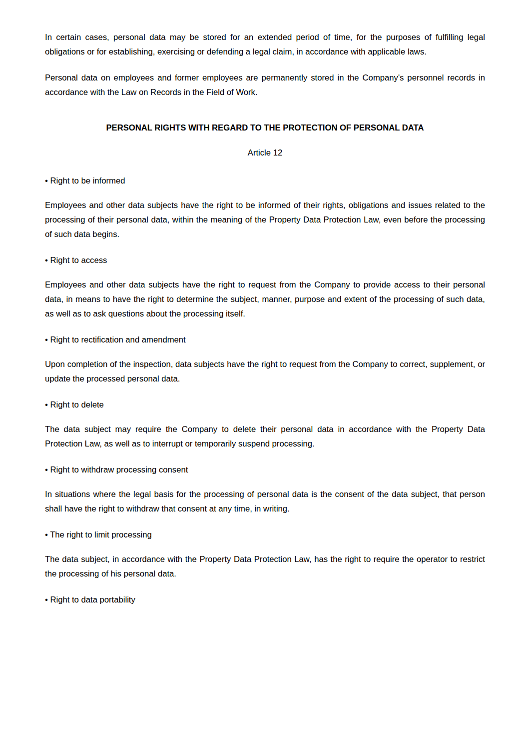In certain cases, personal data may be stored for an extended period of time, for the purposes of fulfilling legal obligations or for establishing, exercising or defending a legal claim, in accordance with applicable laws.
Personal data on employees and former employees are permanently stored in the Company's personnel records in accordance with the Law on Records in the Field of Work.
Personal rights with regard to the protection of personal data
Article 12
• Right to be informed
Employees and other data subjects have the right to be informed of their rights, obligations and issues related to the processing of their personal data, within the meaning of the Property Data Protection Law, even before the processing of such data begins.
• Right to access
Employees and other data subjects have the right to request from the Company to provide access to their personal data, in means to have the right to determine the subject, manner, purpose and extent of the processing of such data, as well as to ask questions about the processing itself.
• Right to rectification and amendment
Upon completion of the inspection, data subjects have the right to request from the Company to correct, supplement, or update the processed personal data.
• Right to delete
The data subject may require the Company to delete their personal data in accordance with the Property Data Protection Law, as well as to interrupt or temporarily suspend processing.
• Right to withdraw processing consent
In situations where the legal basis for the processing of personal data is the consent of the data subject, that person shall have the right to withdraw that consent at any time, in writing.
• The right to limit processing
The data subject, in accordance with the Property Data Protection Law, has the right to require the operator to restrict the processing of his personal data.
• Right to data portability